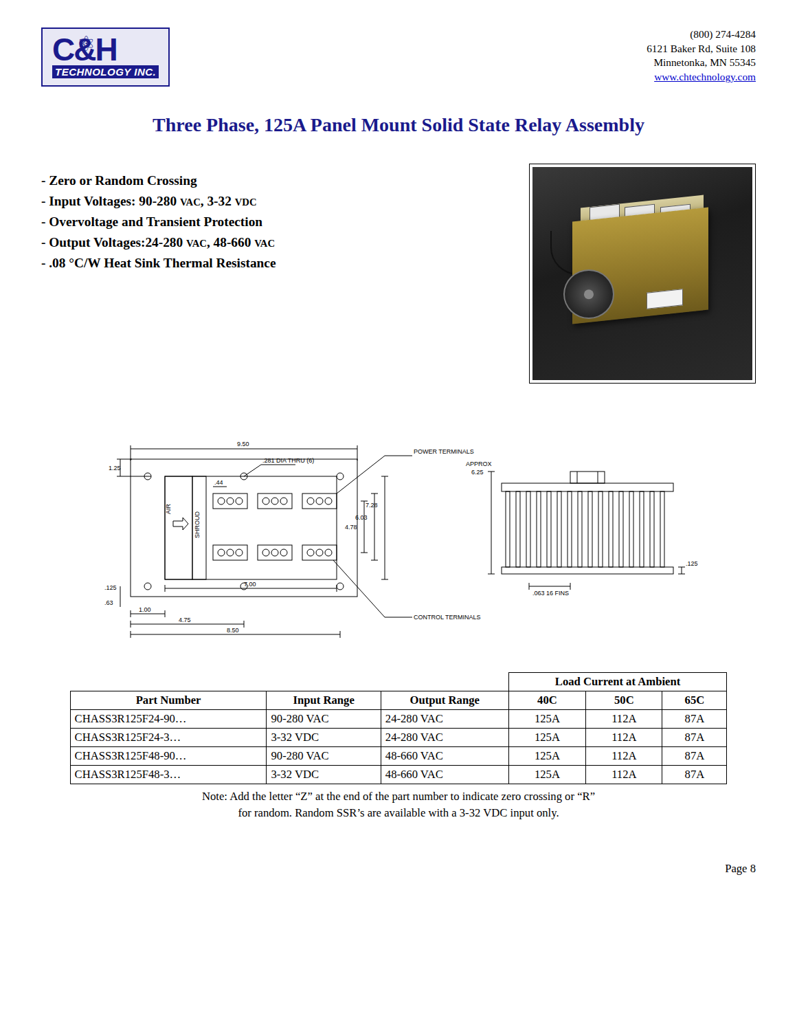⚛
C&H
TECHNOLOGY INC.
(800) 274-4284
6121 Baker Rd, Suite 108
Minnetonka, MN 55345
www.chtechnology.com
Three Phase, 125A Panel Mount Solid State Relay Assembly
- Zero or Random Crossing
- Input Voltages: 90-280 VAC, 3-32 VDC
- Overvoltage and Transient Protection
- Output Voltages:24-280 VAC, 48-660 VAC
- .08 °C/W Heat Sink Thermal Resistance
AIR SHROUD 9.50 1.25 .125 .63 1.00 4.75 8.50 7.00 .44 4.78 6.03 7.28 .281 DIA THRU (6) POWER TERMINALS CONTROL TERMINALS APPROX 6.25 .125 .063 16 FINS
| | | | Load Current at Ambient |
| --- | --- | --- | --- |
| Part Number | Input Range | Output Range | 40C | 50C | 65C |
| CHASS3R125F24-90… | 90-280 VAC | 24-280 VAC | 125A | 112A | 87A |
| CHASS3R125F24-3… | 3-32 VDC | 24-280 VAC | 125A | 112A | 87A |
| CHASS3R125F48-90… | 90-280 VAC | 48-660 VAC | 125A | 112A | 87A |
| CHASS3R125F48-3… | 3-32 VDC | 48-660 VAC | 125A | 112A | 87A |
Note: Add the letter “Z” at the end of the part number to indicate zero crossing or “R”
for random. Random SSR’s are available with a 3-32 VDC input only.
Page 8